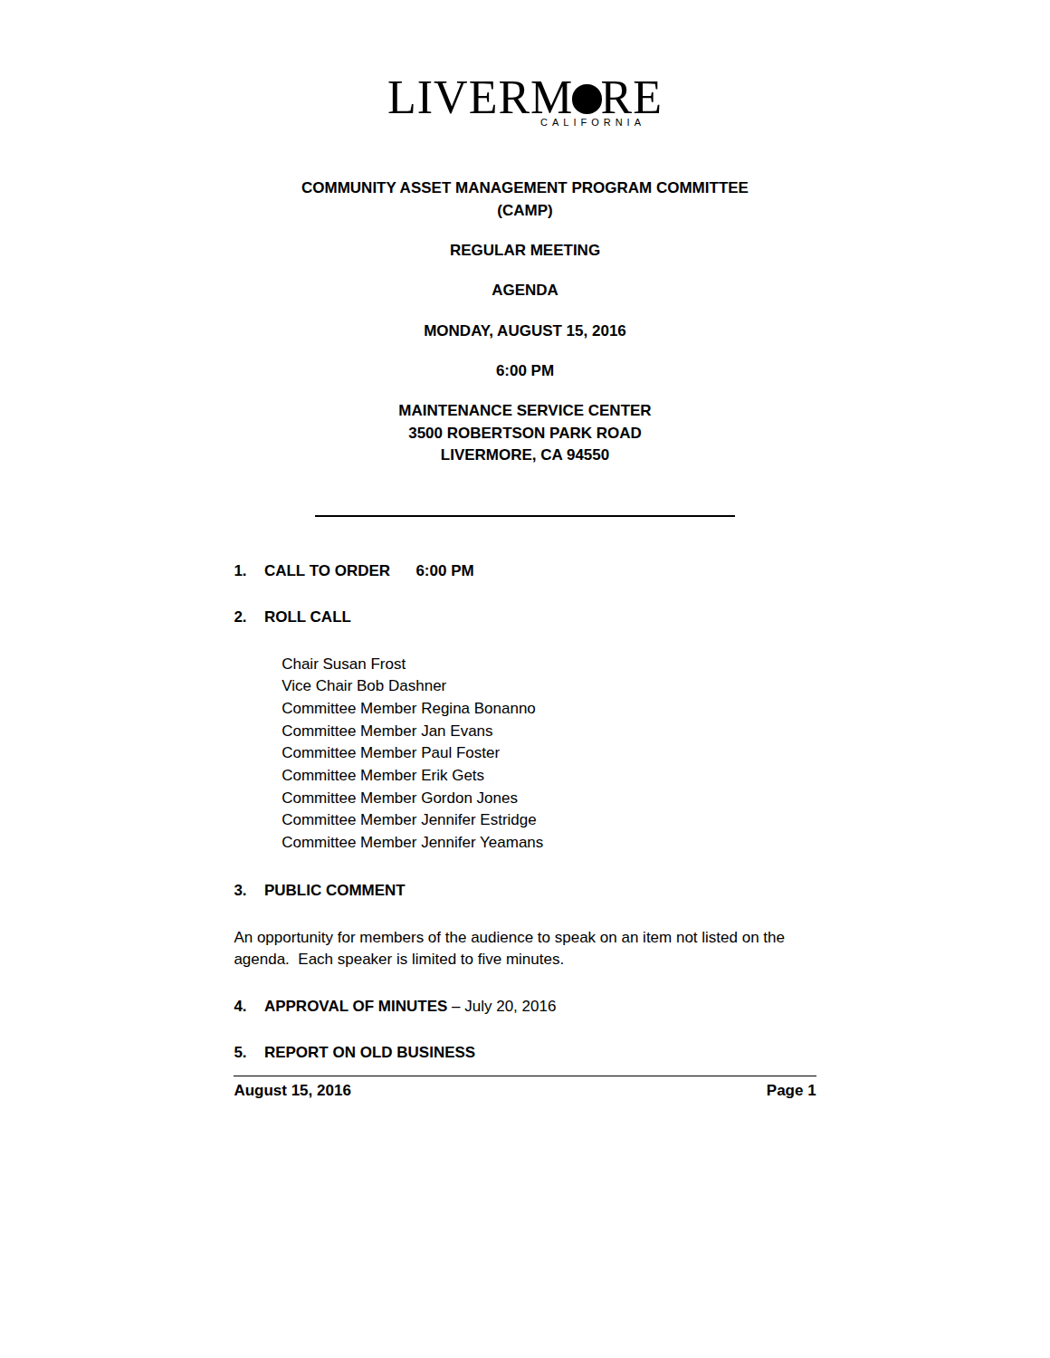LIVERM RE
CALIFORNIA
COMMUNITY ASSET MANAGEMENT PROGRAM COMMITTEE
(CAMP)
REGULAR MEETING
AGENDA
MONDAY, AUGUST 15, 2016
6:00 PM
MAINTENANCE SERVICE CENTER
3500 ROBERTSON PARK ROAD
LIVERMORE, CA 94550
1. CALL TO ORDER 6:00 PM
2. ROLL CALL
Chair Susan Frost
Vice Chair Bob Dashner
Committee Member Regina Bonanno
Committee Member Jan Evans
Committee Member Paul Foster
Committee Member Erik Gets
Committee Member Gordon Jones
Committee Member Jennifer Estridge
Committee Member Jennifer Yeamans
3. PUBLIC COMMENT
An opportunity for members of the audience to speak on an item not listed on the agenda. Each speaker is limited to five minutes.
4. APPROVAL OF MINUTES – July 20, 2016
5. REPORT ON OLD BUSINESS
August 15, 2016 Page 1